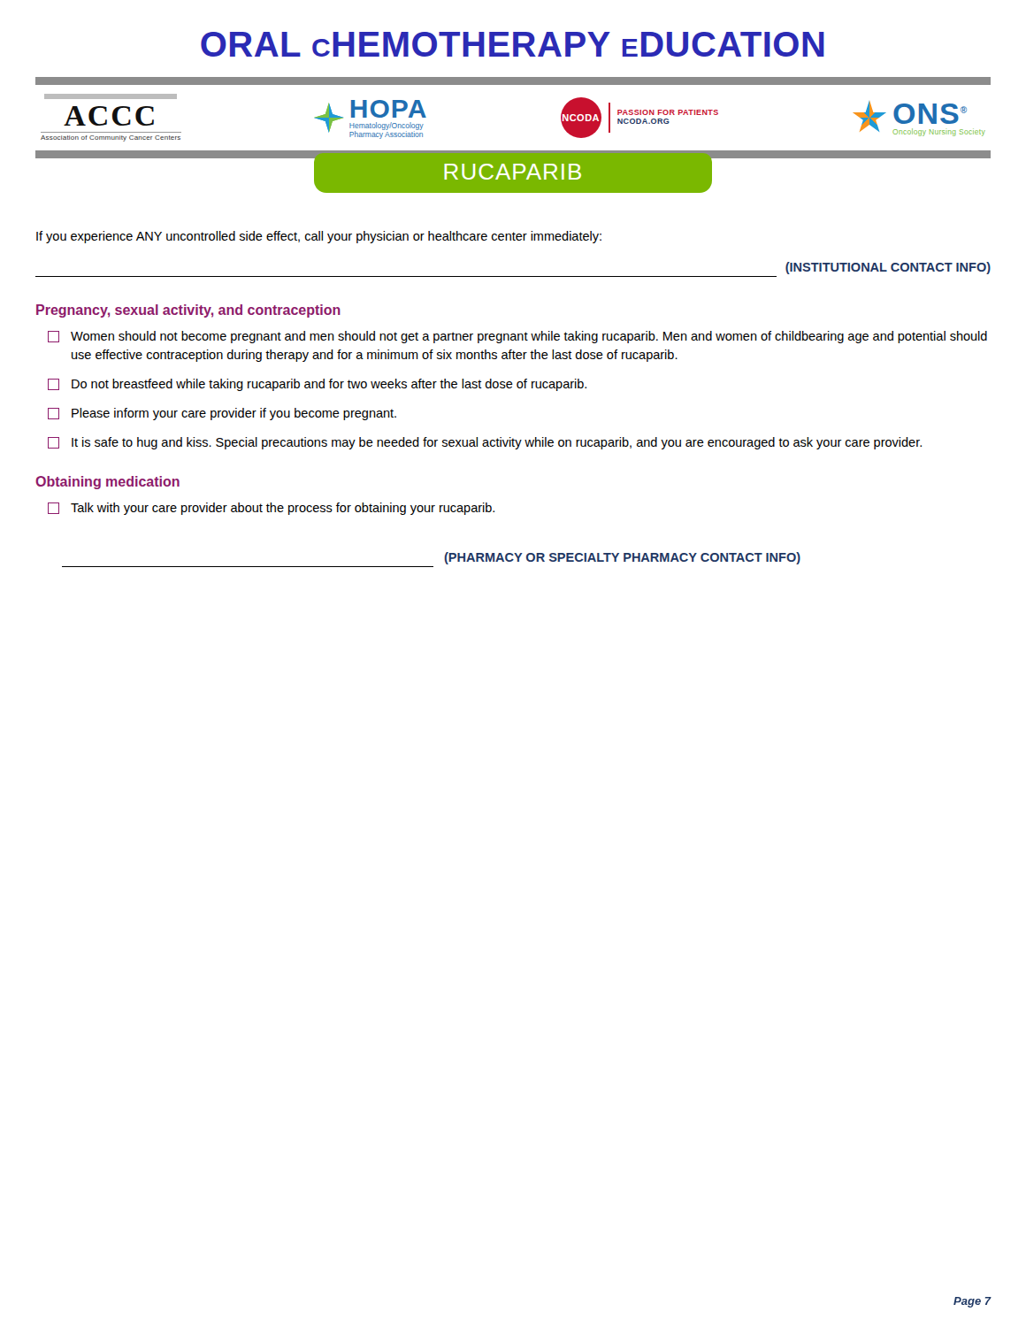Oral Chemotherapy Education
ACCC
Association of Community Cancer Centers
HOPA
Hematology/Oncology
Pharmacy Association
NCODA
PASSION FOR PATIENTS
NCODA.ORG
ONS®
Oncology Nursing Society
RUCAPARIB
If you experience ANY uncontrolled side effect, call your physician or healthcare center immediately:
(INSTITUTIONAL CONTACT INFO)
Pregnancy, sexual activity, and contraception
Women should not become pregnant and men should not get a partner pregnant while taking rucaparib. Men and women of childbearing age and potential should use effective contraception during therapy and for a minimum of six months after the last dose of rucaparib.
Do not breastfeed while taking rucaparib and for two weeks after the last dose of rucaparib.
Please inform your care provider if you become pregnant.
It is safe to hug and kiss. Special precautions may be needed for sexual activity while on rucaparib, and you are encouraged to ask your care provider.
Obtaining medication
Talk with your care provider about the process for obtaining your rucaparib.
(PHARMACY OR SPECIALTY PHARMACY CONTACT INFO)
Page 7